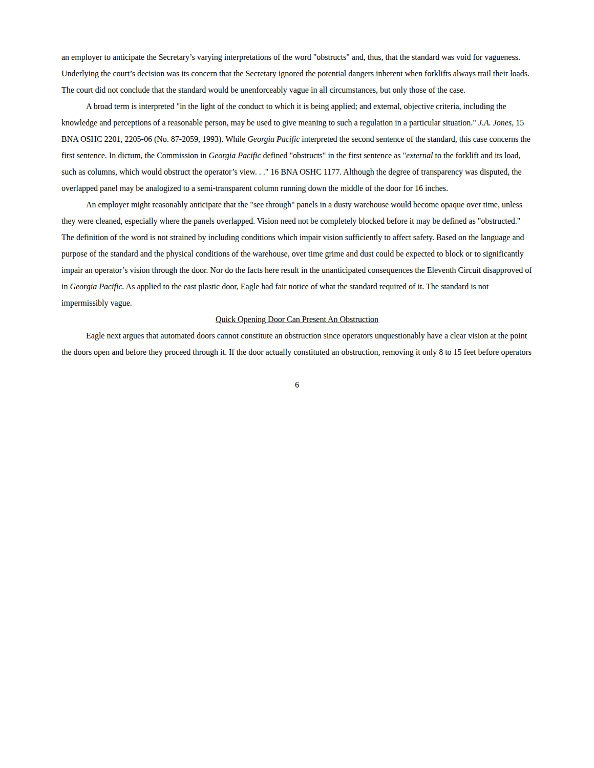an employer to anticipate the Secretary’s varying interpretations of the word "obstructs" and, thus, that the standard was void for vagueness. Underlying the court’s decision was its concern that the Secretary ignored the potential dangers inherent when forklifts always trail their loads. The court did not conclude that the standard would be unenforceably vague in all circumstances, but only those of the case.
A broad term is interpreted "in the light of the conduct to which it is being applied; and external, objective criteria, including the knowledge and perceptions of a reasonable person, may be used to give meaning to such a regulation in a particular situation." J.A. Jones, 15 BNA OSHC 2201, 2205-06 (No. 87-2059, 1993). While Georgia Pacific interpreted the second sentence of the standard, this case concerns the first sentence. In dictum, the Commission in Georgia Pacific defined "obstructs" in the first sentence as "external to the forklift and its load, such as columns, which would obstruct the operator’s view. . ." 16 BNA OSHC 1177. Although the degree of transparency was disputed, the overlapped panel may be analogized to a semi-transparent column running down the middle of the door for 16 inches.
An employer might reasonably anticipate that the "see through" panels in a dusty warehouse would become opaque over time, unless they were cleaned, especially where the panels overlapped. Vision need not be completely blocked before it may be defined as "obstructed." The definition of the word is not strained by including conditions which impair vision sufficiently to affect safety. Based on the language and purpose of the standard and the physical conditions of the warehouse, over time grime and dust could be expected to block or to significantly impair an operator’s vision through the door. Nor do the facts here result in the unanticipated consequences the Eleventh Circuit disapproved of in Georgia Pacific. As applied to the east plastic door, Eagle had fair notice of what the standard required of it. The standard is not impermissibly vague.
Quick Opening Door Can Present An Obstruction
Eagle next argues that automated doors cannot constitute an obstruction since operators unquestionably have a clear vision at the point the doors open and before they proceed through it. If the door actually constituted an obstruction, removing it only 8 to 15 feet before operators
6